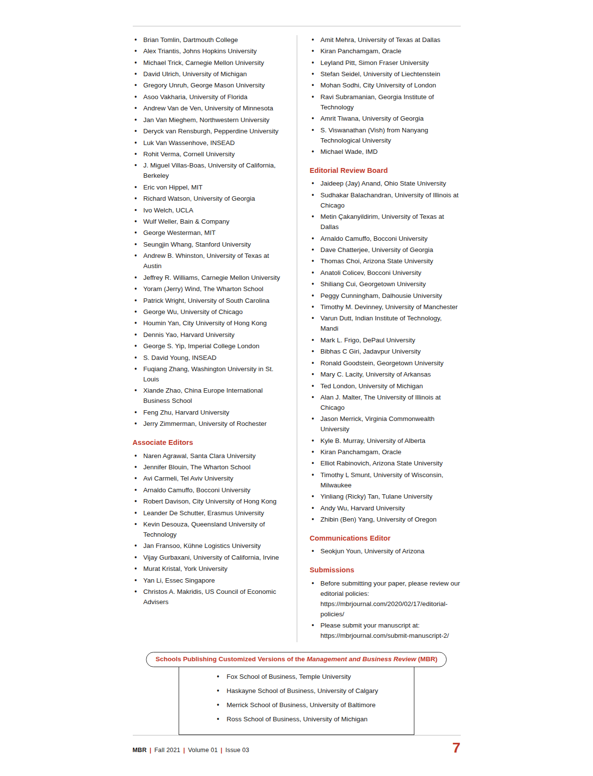Brian Tomlin, Dartmouth College
Alex Triantis, Johns Hopkins University
Michael Trick, Carnegie Mellon University
David Ulrich, University of Michigan
Gregory Unruh, George Mason University
Asoo Vakharia, University of Florida
Andrew Van de Ven, University of Minnesota
Jan Van Mieghem, Northwestern University
Deryck van Rensburgh, Pepperdine University
Luk Van Wassenhove, INSEAD
Rohit Verma, Cornell University
J. Miguel Villas-Boas, University of California, Berkeley
Eric von Hippel, MIT
Richard Watson, University of Georgia
Ivo Welch, UCLA
Wulf Weller, Bain & Company
George Westerman, MIT
Seungjin Whang, Stanford University
Andrew B. Whinston, University of Texas at Austin
Jeffrey R. Williams, Carnegie Mellon University
Yoram (Jerry) Wind, The Wharton School
Patrick Wright, University of South Carolina
George Wu, University of Chicago
Houmin Yan, City University of Hong Kong
Dennis Yao, Harvard University
George S. Yip, Imperial College London
S. David Young, INSEAD
Fuqiang Zhang, Washington University in St. Louis
Xiande Zhao, China Europe International Business School
Feng Zhu, Harvard University
Jerry Zimmerman, University of Rochester
Associate Editors
Naren Agrawal, Santa Clara University
Jennifer Blouin, The Wharton School
Avi Carmeli, Tel Aviv University
Arnaldo Camuffo, Bocconi University
Robert Davison, City University of Hong Kong
Leander De Schutter, Erasmus University
Kevin Desouza, Queensland University of Technology
Jan Fransoo, Kühne Logistics University
Vijay Gurbaxani, University of California, Irvine
Murat Kristal, York University
Yan Li, Essec Singapore
Christos A. Makridis, US Council of Economic Advisers
Amit Mehra, University of Texas at Dallas
Kiran Panchamgam, Oracle
Leyland Pitt, Simon Fraser University
Stefan Seidel, University of Liechtenstein
Mohan Sodhi, City University of London
Ravi Subramanian, Georgia Institute of Technology
Amrit Tiwana, University of Georgia
S. Viswanathan (Vish) from Nanyang Technological University
Michael Wade, IMD
Editorial Review Board
Jaideep (Jay) Anand, Ohio State University
Sudhakar Balachandran, University of Illinois at Chicago
Metin Çakanyildirim, University of Texas at Dallas
Arnaldo Camuffo, Bocconi University
Dave Chatterjee, University of Georgia
Thomas Choi, Arizona State University
Anatoli Colicev, Bocconi University
Shiliang Cui, Georgetown University
Peggy Cunningham, Dalhousie University
Timothy M. Devinney, University of Manchester
Varun Dutt, Indian Institute of Technology, Mandi
Mark L. Frigo, DePaul University
Bibhas C Giri, Jadavpur University
Ronald Goodstein, Georgetown University
Mary C. Lacity, University of Arkansas
Ted London, University of Michigan
Alan J. Malter, The University of Illinois at Chicago
Jason Merrick, Virginia Commonwealth University
Kyle B. Murray, University of Alberta
Kiran Panchamgam, Oracle
Elliot Rabinovich, Arizona State University
Timothy L Smunt, University of Wisconsin, Milwaukee
Yinliang (Ricky) Tan, Tulane University
Andy Wu, Harvard University
Zhibin (Ben) Yang, University of Oregon
Communications Editor
Seokjun Youn, University of Arizona
Submissions
Before submitting your paper, please review our editorial policies: https://mbrjournal.com/2020/02/17/editorial-policies/
Please submit your manuscript at: https://mbrjournal.com/submit-manuscript-2/
Schools Publishing Customized Versions of the Management and Business Review (MBR)
Fox School of Business, Temple University
Haskayne School of Business, University of Calgary
Merrick School of Business, University of Baltimore
Ross School of Business, University of Michigan
MBR|Fall 2021|Volume 01|Issue 03
7